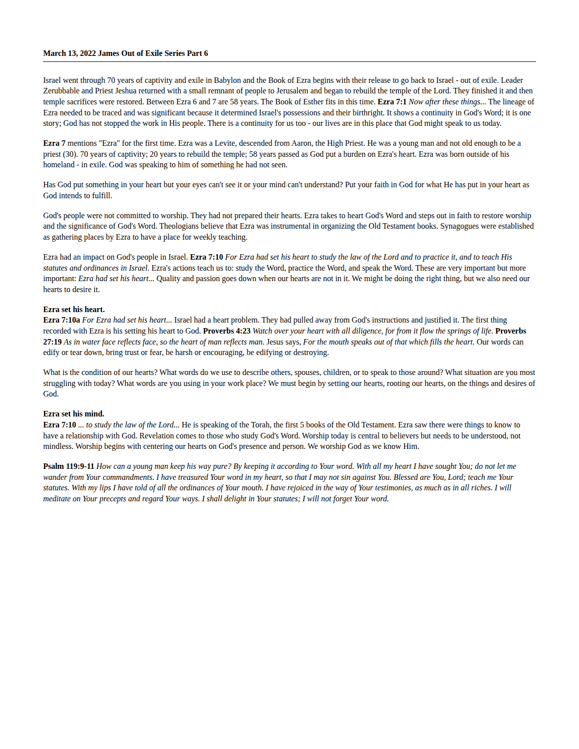March 13, 2022 James Out of Exile Series Part 6
Israel went through 70 years of captivity and exile in Babylon and the Book of Ezra begins with their release to go back to Israel - out of exile. Leader Zerubbable and Priest Jeshua returned with a small remnant of people to Jerusalem and began to rebuild the temple of the Lord. They finished it and then temple sacrifices were restored. Between Ezra 6 and 7 are 58 years. The Book of Esther fits in this time. Ezra 7:1 Now after these things... The lineage of Ezra needed to be traced and was significant because it determined Israel's possessions and their birthright. It shows a continuity in God's Word; it is one story; God has not stopped the work in His people. There is a continuity for us too - our lives are in this place that God might speak to us today.
Ezra 7 mentions "Ezra" for the first time. Ezra was a Levite, descended from Aaron, the High Priest. He was a young man and not old enough to be a priest (30). 70 years of captivity; 20 years to rebuild the temple; 58 years passed as God put a burden on Ezra's heart. Ezra was born outside of his homeland - in exile. God was speaking to him of something he had not seen.
Has God put something in your heart but your eyes can't see it or your mind can't understand? Put your faith in God for what He has put in your heart as God intends to fulfill.
God's people were not committed to worship. They had not prepared their hearts. Ezra takes to heart God's Word and steps out in faith to restore worship and the significance of God's Word. Theologians believe that Ezra was instrumental in organizing the Old Testament books. Synagogues were established as gathering places by Ezra to have a place for weekly teaching.
Ezra had an impact on God's people in Israel. Ezra 7:10 For Ezra had set his heart to study the law of the Lord and to practice it, and to teach His statutes and ordinances in Israel. Ezra's actions teach us to: study the Word, practice the Word, and speak the Word. These are very important but more important: Ezra had set his heart... Quality and passion goes down when our hearts are not in it. We might be doing the right thing, but we also need our hearts to desire it.
Ezra set his heart.
Ezra 7:10a For Ezra had set his heart... Israel had a heart problem. They had pulled away from God's instructions and justified it. The first thing recorded with Ezra is his setting his heart to God. Proverbs 4:23 Watch over your heart with all diligence, for from it flow the springs of life. Proverbs 27:19 As in water face reflects face, so the heart of man reflects man. Jesus says, For the mouth speaks out of that which fills the heart. Our words can edify or tear down, bring trust or fear, be harsh or encouraging, be edifying or destroying.
What is the condition of our hearts? What words do we use to describe others, spouses, children, or to speak to those around? What situation are you most struggling with today? What words are you using in your work place? We must begin by setting our hearts, rooting our hearts, on the things and desires of God.
Ezra set his mind.
Ezra 7:10 ... to study the law of the Lord... He is speaking of the Torah, the first 5 books of the Old Testament. Ezra saw there were things to know to have a relationship with God. Revelation comes to those who study God's Word. Worship today is central to believers but needs to be understood, not mindless. Worship begins with centering our hearts on God's presence and person. We worship God as we know Him.
Psalm 119:9-11 How can a young man keep his way pure? By keeping it according to Your word. With all my heart I have sought You; do not let me wander from Your commandments. I have treasured Your word in my heart, so that I may not sin against You. Blessed are You, Lord; teach me Your statutes. With my lips I have told of all the ordinances of Your mouth. I have rejoiced in the way of Your testimonies, as much as in all riches. I will meditate on Your precepts and regard Your ways. I shall delight in Your statutes; I will not forget Your word.